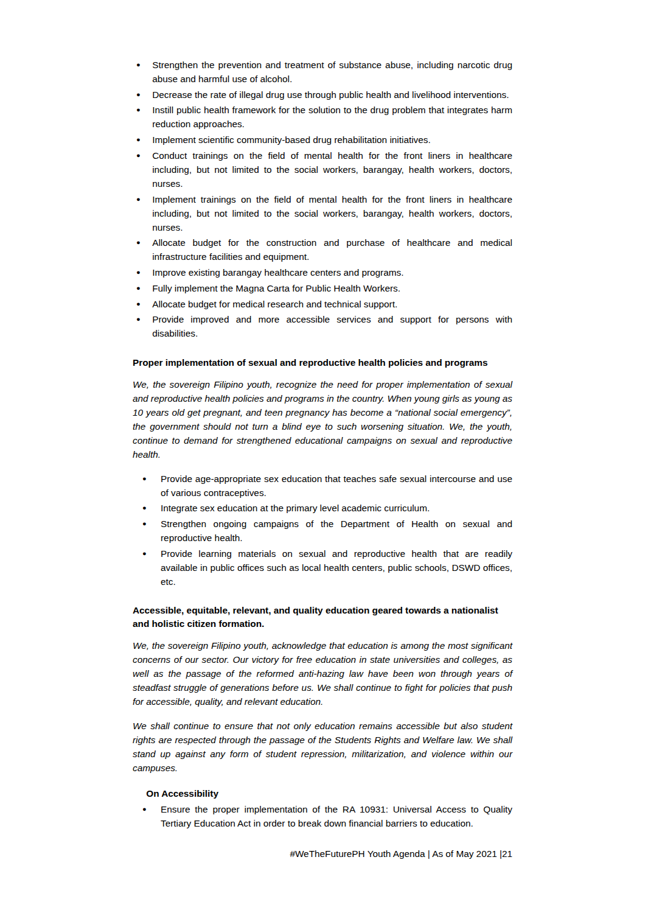Strengthen the prevention and treatment of substance abuse, including narcotic drug abuse and harmful use of alcohol.
Decrease the rate of illegal drug use through public health and livelihood interventions.
Instill public health framework for the solution to the drug problem that integrates harm reduction approaches.
Implement scientific community-based drug rehabilitation initiatives.
Conduct trainings on the field of mental health for the front liners in healthcare including, but not limited to the social workers, barangay, health workers, doctors, nurses.
Implement trainings on the field of mental health for the front liners in healthcare including, but not limited to the social workers, barangay, health workers, doctors, nurses.
Allocate budget for the construction and purchase of healthcare and medical infrastructure facilities and equipment.
Improve existing barangay healthcare centers and programs.
Fully implement the Magna Carta for Public Health Workers.
Allocate budget for medical research and technical support.
Provide improved and more accessible services and support for persons with disabilities.
Proper implementation of sexual and reproductive health policies and programs
We, the sovereign Filipino youth, recognize the need for proper implementation of sexual and reproductive health policies and programs in the country. When young girls as young as 10 years old get pregnant, and teen pregnancy has become a “national social emergency”, the government should not turn a blind eye to such worsening situation. We, the youth, continue to demand for strengthened educational campaigns on sexual and reproductive health.
Provide age-appropriate sex education that teaches safe sexual intercourse and use of various contraceptives.
Integrate sex education at the primary level academic curriculum.
Strengthen ongoing campaigns of the Department of Health on sexual and reproductive health.
Provide learning materials on sexual and reproductive health that are readily available in public offices such as local health centers, public schools, DSWD offices, etc.
Accessible, equitable, relevant, and quality education geared towards a nationalist and holistic citizen formation.
We, the sovereign Filipino youth, acknowledge that education is among the most significant concerns of our sector. Our victory for free education in state universities and colleges, as well as the passage of the reformed anti-hazing law have been won through years of steadfast struggle of generations before us. We shall continue to fight for policies that push for accessible, quality, and relevant education.
We shall continue to ensure that not only education remains accessible but also student rights are respected through the passage of the Students Rights and Welfare law. We shall stand up against any form of student repression, militarization, and violence within our campuses.
On Accessibility
Ensure the proper implementation of the RA 10931: Universal Access to Quality Tertiary Education Act in order to break down financial barriers to education.
#WeTheFuturePH Youth Agenda | As of May 2021 |21